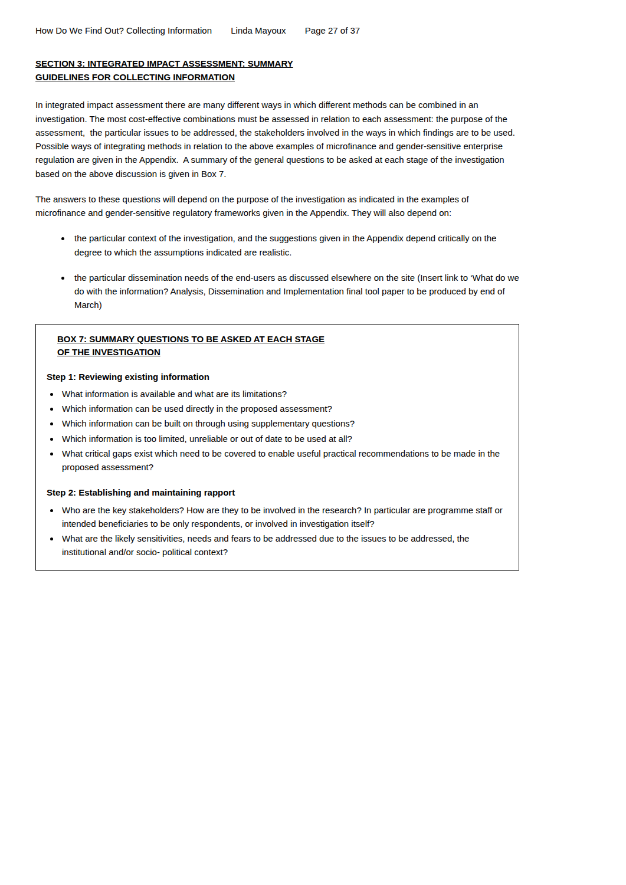How Do We Find Out? Collecting Information Linda Mayoux Page 27 of 37
SECTION 3: INTEGRATED IMPACT ASSESSMENT: SUMMARY
GUIDELINES FOR COLLECTING INFORMATION
In integrated impact assessment there are many different ways in which different methods can be combined in an investigation. The most cost-effective combinations must be assessed in relation to each assessment: the purpose of the assessment, the particular issues to be addressed, the stakeholders involved in the ways in which findings are to be used. Possible ways of integrating methods in relation to the above examples of microfinance and gender-sensitive enterprise regulation are given in the Appendix. A summary of the general questions to be asked at each stage of the investigation based on the above discussion is given in Box 7.
The answers to these questions will depend on the purpose of the investigation as indicated in the examples of microfinance and gender-sensitive regulatory frameworks given in the Appendix. They will also depend on:
the particular context of the investigation, and the suggestions given in the Appendix depend critically on the degree to which the assumptions indicated are realistic.
the particular dissemination needs of the end-users as discussed elsewhere on the site (Insert link to ‘What do we do with the information? Analysis, Dissemination and Implementation final tool paper to be produced by end of March)
BOX 7: SUMMARY QUESTIONS TO BE ASKED AT EACH STAGE
OF THE INVESTIGATION
Step 1: Reviewing existing information
What information is available and what are its limitations?
Which information can be used directly in the proposed assessment?
Which information can be built on through using supplementary questions?
Which information is too limited, unreliable or out of date to be used at all?
What critical gaps exist which need to be covered to enable useful practical recommendations to be made in the proposed assessment?
Step 2: Establishing and maintaining rapport
Who are the key stakeholders? How are they to be involved in the research? In particular are programme staff or intended beneficiaries to be only respondents, or involved in investigation itself?
What are the likely sensitivities, needs and fears to be addressed due to the issues to be addressed, the institutional and/or socio- political context?